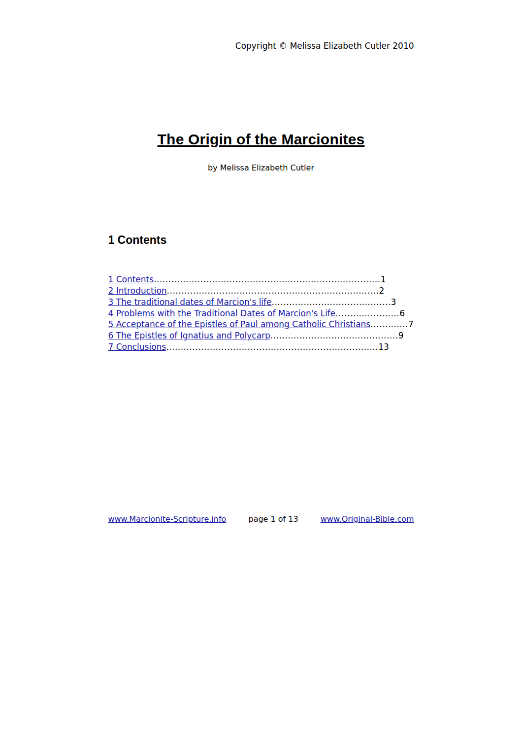Copyright © Melissa Elizabeth Cutler 2010
The Origin of the Marcionites
by Melissa Elizabeth Cutler
1 Contents
1 Contents.............................................................................. 1
2 Introduction......................................................................... 2
3 The traditional dates of Marcion's life......................................... 3
4 Problems with the Traditional Dates of Marcion's Life...................... 6
5 Acceptance of the Epistles of Paul among Catholic Christians............. 7
6 The Epistles of Ignatius and Polycarp............................................ 9
7 Conclusions......................................................................... 13
www.Marcionite-Scripture.info page 1 of 13 www.Original-Bible.com